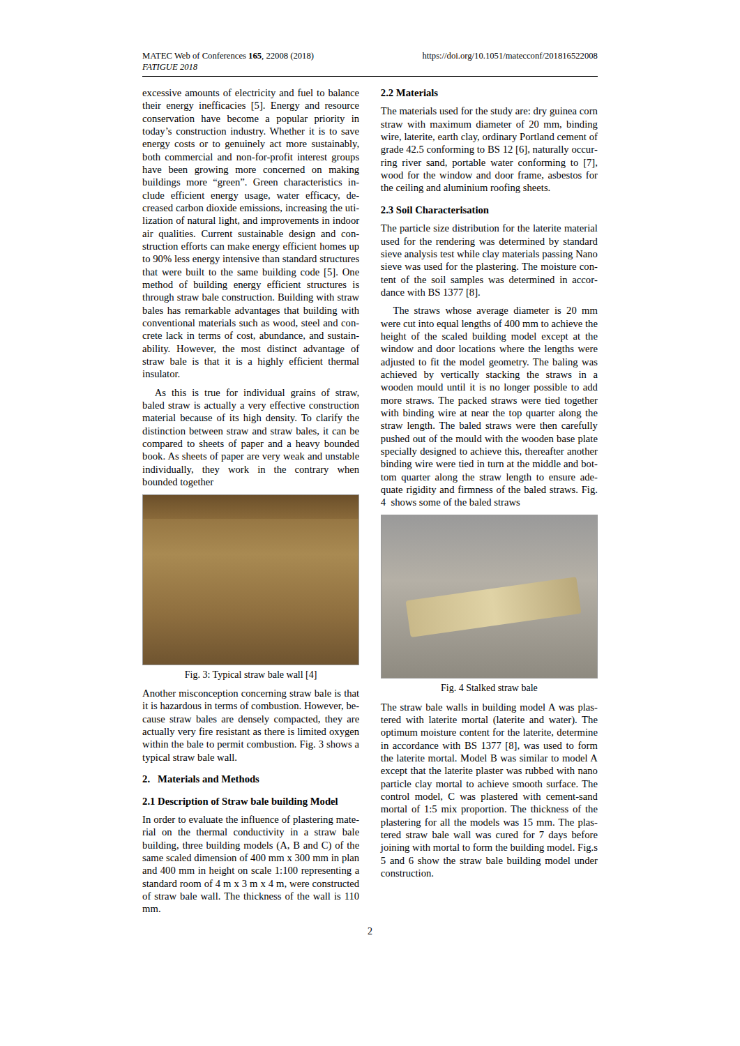MATEC Web of Conferences 165, 22008 (2018)
FATIGUE 2018
https://doi.org/10.1051/matecconf/201816522008
excessive amounts of electricity and fuel to balance their energy inefficacies [5]. Energy and resource conservation have become a popular priority in today’s construction industry. Whether it is to save energy costs or to genuinely act more sustainably, both commercial and non-for-profit interest groups have been growing more concerned on making buildings more “green”. Green characteristics include efficient energy usage, water efficacy, decreased carbon dioxide emissions, increasing the utilization of natural light, and improvements in indoor air qualities. Current sustainable design and construction efforts can make energy efficient homes up to 90% less energy intensive than standard structures that were built to the same building code [5]. One method of building energy efficient structures is through straw bale construction. Building with straw bales has remarkable advantages that building with conventional materials such as wood, steel and concrete lack in terms of cost, abundance, and sustainability. However, the most distinct advantage of straw bale is that it is a highly efficient thermal insulator.
As this is true for individual grains of straw, baled straw is actually a very effective construction material because of its high density. To clarify the distinction between straw and straw bales, it can be compared to sheets of paper and a heavy bounded book. As sheets of paper are very weak and unstable individually, they work in the contrary when bounded together
Fig. 3: Typical straw bale wall [4]
Another misconception concerning straw bale is that it is hazardous in terms of combustion. However, because straw bales are densely compacted, they are actually very fire resistant as there is limited oxygen within the bale to permit combustion. Fig. 3 shows a typical straw bale wall.
2. Materials and Methods
2.1 Description of Straw bale building Model
In order to evaluate the influence of plastering material on the thermal conductivity in a straw bale building, three building models (A, B and C) of the same scaled dimension of 400 mm x 300 mm in plan and 400 mm in height on scale 1:100 representing a standard room of 4 m x 3 m x 4 m, were constructed of straw bale wall. The thickness of the wall is 110 mm.
2.2 Materials
The materials used for the study are: dry guinea corn straw with maximum diameter of 20 mm, binding wire, laterite, earth clay, ordinary Portland cement of grade 42.5 conforming to BS 12 [6], naturally occurring river sand, portable water conforming to [7], wood for the window and door frame, asbestos for the ceiling and aluminium roofing sheets.
2.3 Soil Characterisation
The particle size distribution for the laterite material used for the rendering was determined by standard sieve analysis test while clay materials passing Nano sieve was used for the plastering. The moisture content of the soil samples was determined in accordance with BS 1377 [8].
The straws whose average diameter is 20 mm were cut into equal lengths of 400 mm to achieve the height of the scaled building model except at the window and door locations where the lengths were adjusted to fit the model geometry. The baling was achieved by vertically stacking the straws in a wooden mould until it is no longer possible to add more straws. The packed straws were tied together with binding wire at near the top quarter along the straw length. The baled straws were then carefully pushed out of the mould with the wooden base plate specially designed to achieve this, thereafter another binding wire were tied in turn at the middle and bottom quarter along the straw length to ensure adequate rigidity and firmness of the baled straws. Fig. 4 shows some of the baled straws
Fig. 4 Stalked straw bale
The straw bale walls in building model A was plastered with laterite mortal (laterite and water). The optimum moisture content for the laterite, determine in accordance with BS 1377 [8], was used to form the laterite mortal. Model B was similar to model A except that the laterite plaster was rubbed with nano particle clay mortal to achieve smooth surface. The control model, C was plastered with cement-sand mortal of 1:5 mix proportion. The thickness of the plastering for all the models was 15 mm. The plastered straw bale wall was cured for 7 days before joining with mortal to form the building model. Fig.s 5 and 6 show the straw bale building model under construction.
2